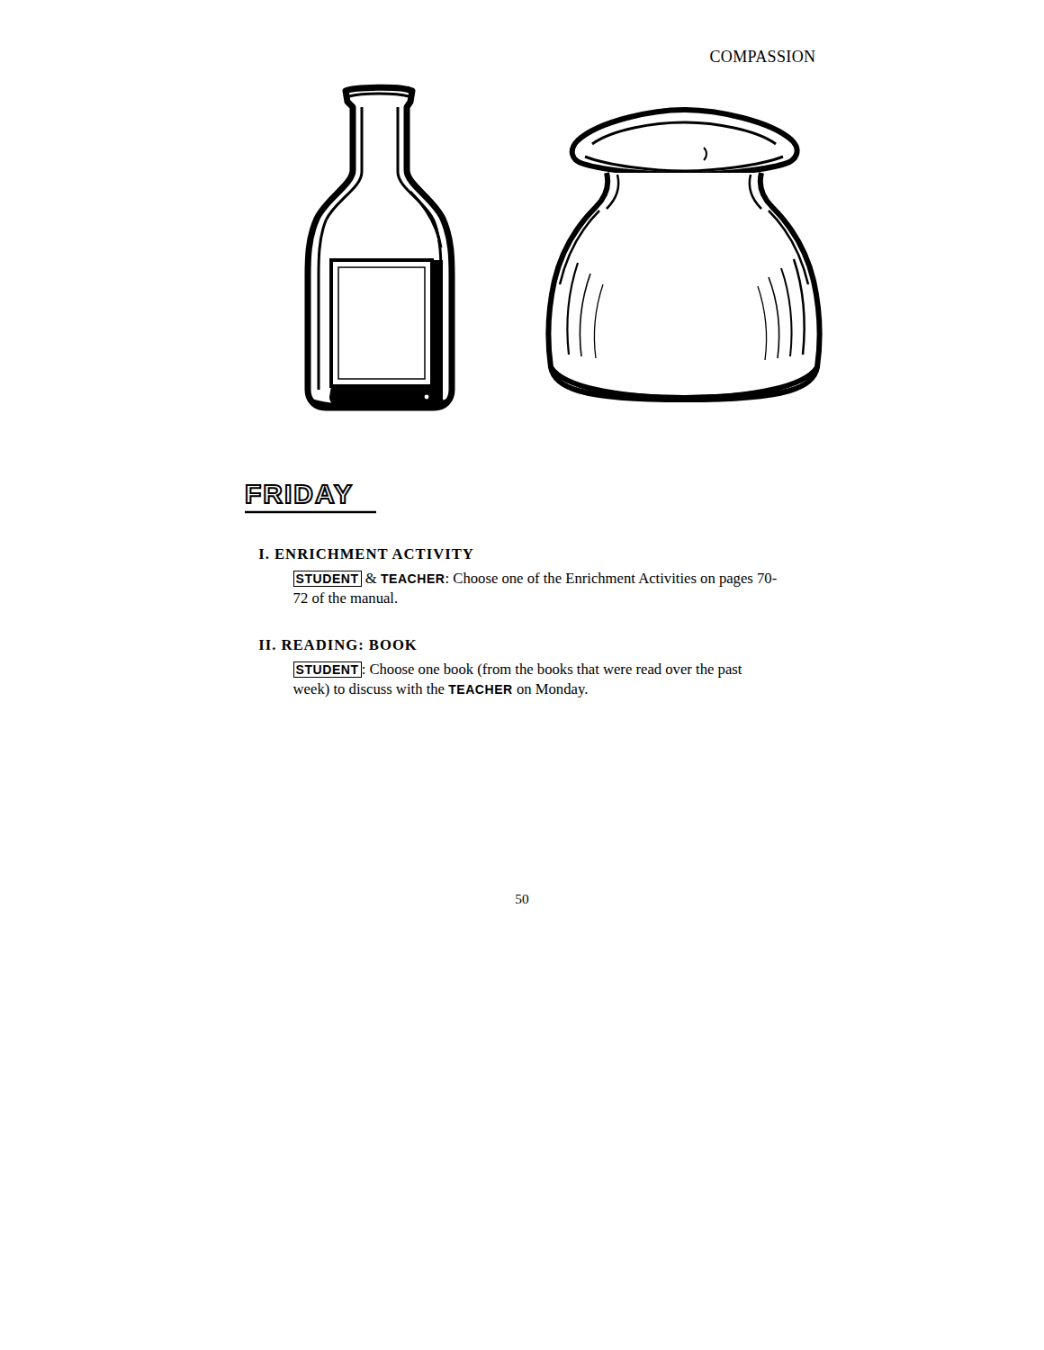COMPASSION
FRIDAY
I. ENRICHMENT ACTIVITY
STUDENT & TEACHER: Choose one of the Enrichment Activities on pages 70-72 of the manual.
II. READING: BOOK
STUDENT: Choose one book (from the books that were read over the past week) to discuss with the TEACHER on Monday.
50